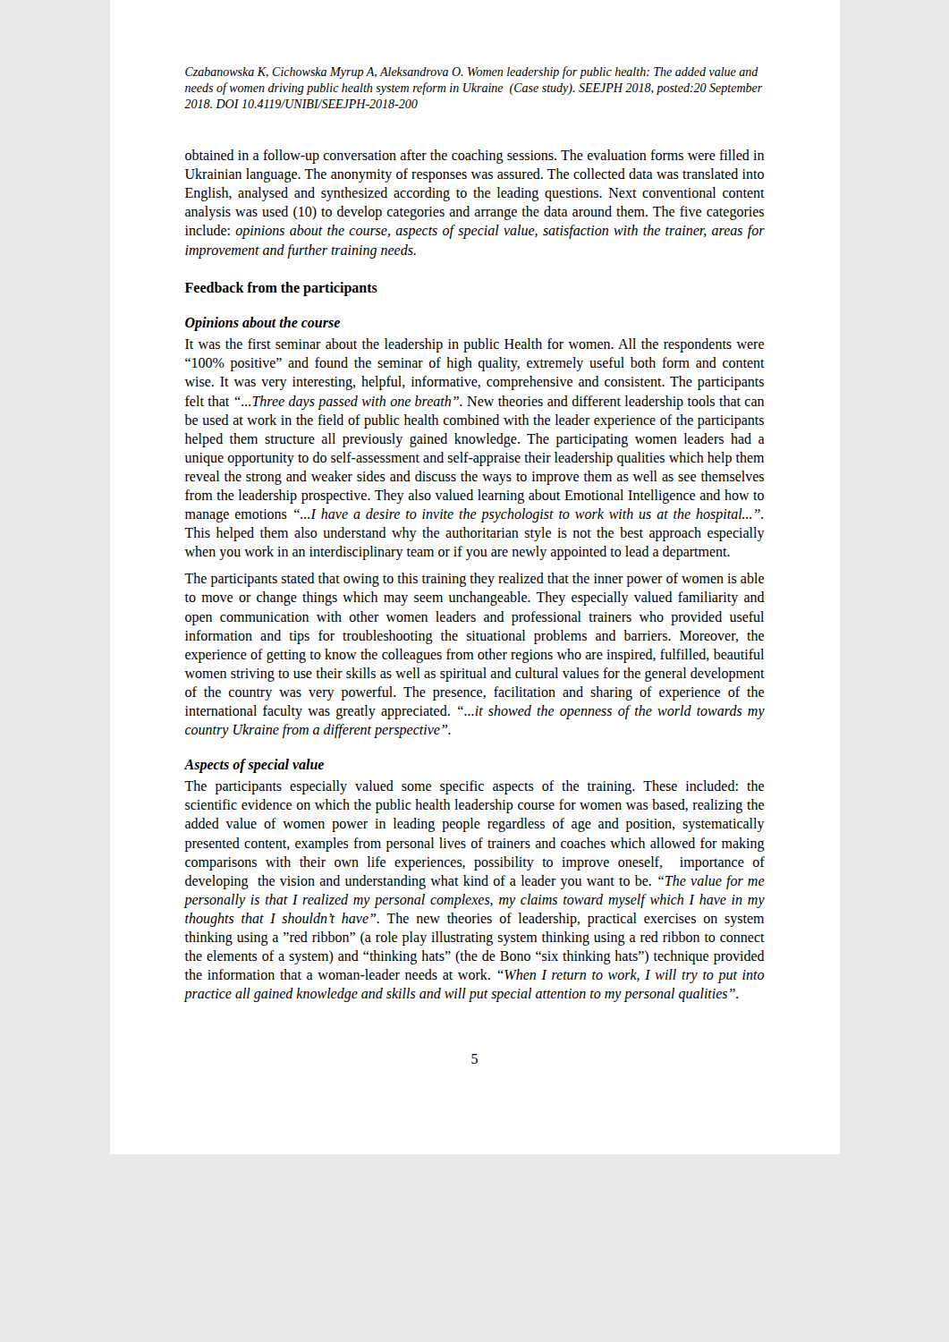Czabanowska K, Cichowska Myrup A, Aleksandrova O. Women leadership for public health: The added value and needs of women driving public health system reform in Ukraine (Case study). SEEJPH 2018, posted:20 September 2018. DOI 10.4119/UNIBI/SEEJPH-2018-200
obtained in a follow-up conversation after the coaching sessions. The evaluation forms were filled in Ukrainian language. The anonymity of responses was assured. The collected data was translated into English, analysed and synthesized according to the leading questions. Next conventional content analysis was used (10) to develop categories and arrange the data around them. The five categories include: opinions about the course, aspects of special value, satisfaction with the trainer, areas for improvement and further training needs.
Feedback from the participants
Opinions about the course
It was the first seminar about the leadership in public Health for women. All the respondents were “100% positive” and found the seminar of high quality, extremely useful both form and content wise. It was very interesting, helpful, informative, comprehensive and consistent. The participants felt that “...Three days passed with one breath”. New theories and different leadership tools that can be used at work in the field of public health combined with the leader experience of the participants helped them structure all previously gained knowledge. The participating women leaders had a unique opportunity to do self-assessment and self-appraise their leadership qualities which help them reveal the strong and weaker sides and discuss the ways to improve them as well as see themselves from the leadership prospective. They also valued learning about Emotional Intelligence and how to manage emotions “...I have a desire to invite the psychologist to work with us at the hospital...”. This helped them also understand why the authoritarian style is not the best approach especially when you work in an interdisciplinary team or if you are newly appointed to lead a department.
The participants stated that owing to this training they realized that the inner power of women is able to move or change things which may seem unchangeable. They especially valued familiarity and open communication with other women leaders and professional trainers who provided useful information and tips for troubleshooting the situational problems and barriers. Moreover, the experience of getting to know the colleagues from other regions who are inspired, fulfilled, beautiful women striving to use their skills as well as spiritual and cultural values for the general development of the country was very powerful. The presence, facilitation and sharing of experience of the international faculty was greatly appreciated. “...it showed the openness of the world towards my country Ukraine from a different perspective”.
Aspects of special value
The participants especially valued some specific aspects of the training. These included: the scientific evidence on which the public health leadership course for women was based, realizing the added value of women power in leading people regardless of age and position, systematically presented content, examples from personal lives of trainers and coaches which allowed for making comparisons with their own life experiences, possibility to improve oneself, importance of developing the vision and understanding what kind of a leader you want to be. “The value for me personally is that I realized my personal complexes, my claims toward myself which I have in my thoughts that I shouldn’t have”. The new theories of leadership, practical exercises on system thinking using a ”red ribbon” (a role play illustrating system thinking using a red ribbon to connect the elements of a system) and “thinking hats” (the de Bono “six thinking hats”) technique provided the information that a woman-leader needs at work. “When I return to work, I will try to put into practice all gained knowledge and skills and will put special attention to my personal qualities”.
5